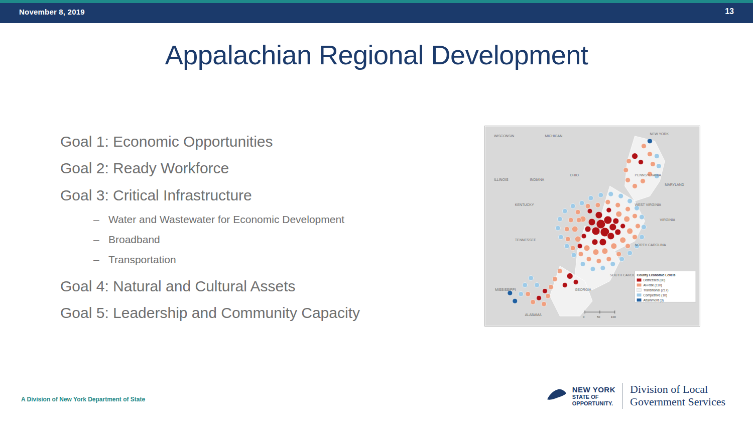November 8, 2019 13
Appalachian Regional Development
Goal 1: Economic Opportunities
Goal 2: Ready Workforce
Goal 3: Critical Infrastructure
Water and Wastewater for Economic Development
Broadband
Transportation
Goal 4: Natural and Cultural Assets
Goal 5: Leadership and Community Capacity
WISCONSIN MICHIGAN NEW YORK ILLINOIS INDIANA OHIO PENNSYLVANIA MARYLAND KENTUCKY WEST VIRGINIA VIRGINIA TENNESSEE NORTH CAROLINA SOUTH CAROLINA GEORGIA MISSISSIPPI ALABAMA County Economic Levels Distressed (80) At-Risk (110) Transitional (217) Competitive (10) Attainment (3) 0 50 100
A Division of New York Department of State
NEW YORK STATE OF
OPPORTUNITY.
Division of Local Government Services